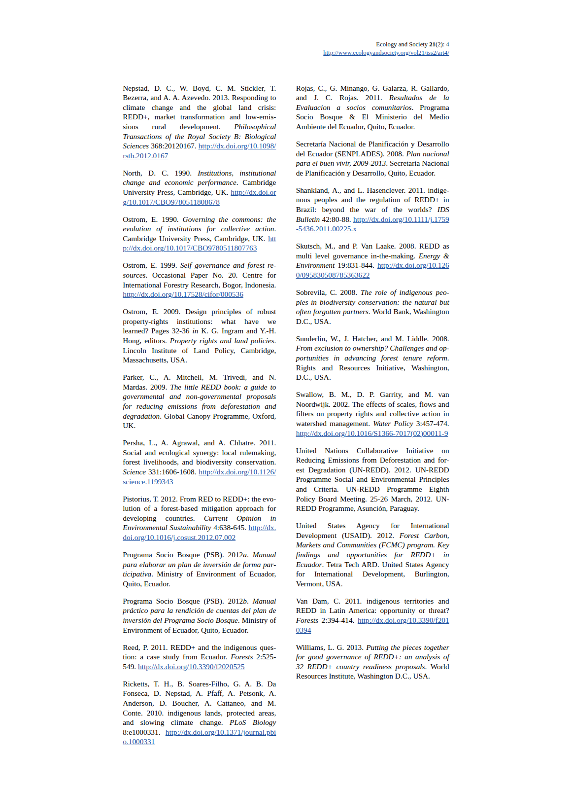Ecology and Society 21(2): 4
http://www.ecologyandsociety.org/vol21/iss2/art4/
Nepstad, D. C., W. Boyd, C. M. Stickler, T. Bezerra, and A. A. Azevedo. 2013. Responding to climate change and the global land crisis: REDD+, market transformation and low-emissions rural development. Philosophical Transactions of the Royal Society B: Biological Sciences 368:20120167. http://dx.doi.org/10.1098/rstb.2012.0167
North, D. C. 1990. Institutions, institutional change and economic performance. Cambridge University Press, Cambridge, UK. http://dx.doi.org/10.1017/CBO9780511808678
Ostrom, E. 1990. Governing the commons: the evolution of institutions for collective action. Cambridge University Press, Cambridge, UK. http://dx.doi.org/10.1017/CBO9780511807763
Ostrom, E. 1999. Self governance and forest resources. Occasional Paper No. 20. Centre for International Forestry Research, Bogor, Indonesia. http://dx.doi.org/10.17528/cifor/000536
Ostrom, E. 2009. Design principles of robust property-rights institutions: what have we learned? Pages 32-36 in K. G. Ingram and Y.-H. Hong, editors. Property rights and land policies. Lincoln Institute of Land Policy, Cambridge, Massachusetts, USA.
Parker, C., A. Mitchell, M. Trivedi, and N. Mardas. 2009. The little REDD book: a guide to governmental and non-governmental proposals for reducing emissions from deforestation and degradation. Global Canopy Programme, Oxford, UK.
Persha, L., A. Agrawal, and A. Chhatre. 2011. Social and ecological synergy: local rulemaking, forest livelihoods, and biodiversity conservation. Science 331:1606-1608. http://dx.doi.org/10.1126/science.1199343
Pistorius, T. 2012. From RED to REDD+: the evolution of a forest-based mitigation approach for developing countries. Current Opinion in Environmental Sustainability 4:638-645. http://dx.doi.org/10.1016/j.cosust.2012.07.002
Programa Socio Bosque (PSB). 2012a. Manual para elaborar un plan de inversión de forma participativa. Ministry of Environment of Ecuador, Quito, Ecuador.
Programa Socio Bosque (PSB). 2012b. Manual práctico para la rendición de cuentas del plan de inversión del Programa Socio Bosque. Ministry of Environment of Ecuador, Quito, Ecuador.
Reed, P. 2011. REDD+ and the indigenous question: a case study from Ecuador. Forests 2:525-549. http://dx.doi.org/10.3390/f2020525
Ricketts, T. H., B. Soares-Filho, G. A. B. Da Fonseca, D. Nepstad, A. Pfaff, A. Petsonk, A. Anderson, D. Boucher, A. Cattaneo, and M. Conte. 2010. indigenous lands, protected areas, and slowing climate change. PLoS Biology 8:e1000331. http://dx.doi.org/10.1371/journal.pbio.1000331
Rojas, C., G. Minango, G. Galarza, R. Gallardo, and J. C. Rojas. 2011. Resultados de la Evaluacion a socios comunitarios. Programa Socio Bosque & El Ministerio del Medio Ambiente del Ecuador, Quito, Ecuador.
Secretaría Nacional de Planificación y Desarrollo del Ecuador (SENPLADES). 2008. Plan nacional para el buen vivir, 2009-2013. Secretaría Nacional de Planificación y Desarrollo, Quito, Ecuador.
Shankland, A., and L. Hasenclever. 2011. indigenous peoples and the regulation of REDD+ in Brazil: beyond the war of the worlds? IDS Bulletin 42:80-88. http://dx.doi.org/10.1111/j.1759-5436.2011.00225.x
Skutsch, M., and P. Van Laake. 2008. REDD as multi level governance in-the-making. Energy & Environment 19:831-844. http://dx.doi.org/10.1260/095830508785363622
Sobrevila, C. 2008. The role of indigenous peoples in biodiversity conservation: the natural but often forgotten partners. World Bank, Washington D.C., USA.
Sunderlin, W., J. Hatcher, and M. Liddle. 2008. From exclusion to ownership? Challenges and opportunities in advancing forest tenure reform. Rights and Resources Initiative, Washington, D.C., USA.
Swallow, B. M., D. P. Garrity, and M. van Noordwijk. 2002. The effects of scales, flows and filters on property rights and collective action in watershed management. Water Policy 3:457-474. http://dx.doi.org/10.1016/S1366-7017(02)00011-9
United Nations Collaborative Initiative on Reducing Emissions from Deforestation and forest Degradation (UN-REDD). 2012. UN-REDD Programme Social and Environmental Principles and Criteria. UN-REDD Programme Eighth Policy Board Meeting. 25-26 March, 2012. UN-REDD Programme, Asunción, Paraguay.
United States Agency for International Development (USAID). 2012. Forest Carbon, Markets and Communities (FCMC) program. Key findings and opportunities for REDD+ in Ecuador. Tetra Tech ARD. United States Agency for International Development, Burlington, Vermont, USA.
Van Dam, C. 2011. indigenous territories and REDD in Latin America: opportunity or threat? Forests 2:394-414. http://dx.doi.org/10.3390/f2010394
Williams, L. G. 2013. Putting the pieces together for good governance of REDD+: an analysis of 32 REDD+ country readiness proposals. World Resources Institute, Washington D.C., USA.